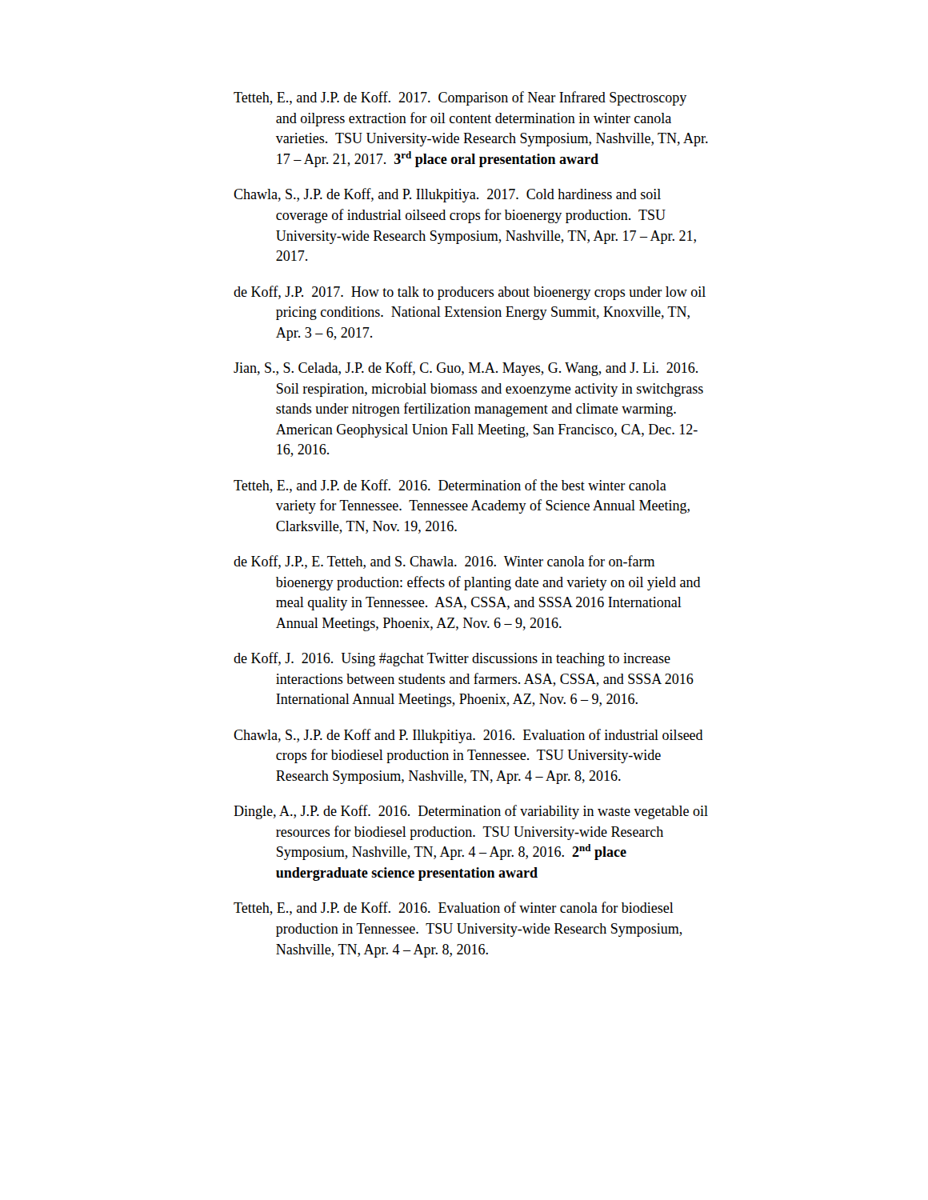Tetteh, E., and J.P. de Koff. 2017. Comparison of Near Infrared Spectroscopy and oilpress extraction for oil content determination in winter canola varieties. TSU University-wide Research Symposium, Nashville, TN, Apr. 17 – Apr. 21, 2017. 3rd place oral presentation award
Chawla, S., J.P. de Koff, and P. Illukpitiya. 2017. Cold hardiness and soil coverage of industrial oilseed crops for bioenergy production. TSU University-wide Research Symposium, Nashville, TN, Apr. 17 – Apr. 21, 2017.
de Koff, J.P. 2017. How to talk to producers about bioenergy crops under low oil pricing conditions. National Extension Energy Summit, Knoxville, TN, Apr. 3 – 6, 2017.
Jian, S., S. Celada, J.P. de Koff, C. Guo, M.A. Mayes, G. Wang, and J. Li. 2016. Soil respiration, microbial biomass and exoenzyme activity in switchgrass stands under nitrogen fertilization management and climate warming. American Geophysical Union Fall Meeting, San Francisco, CA, Dec. 12-16, 2016.
Tetteh, E., and J.P. de Koff. 2016. Determination of the best winter canola variety for Tennessee. Tennessee Academy of Science Annual Meeting, Clarksville, TN, Nov. 19, 2016.
de Koff, J.P., E. Tetteh, and S. Chawla. 2016. Winter canola for on-farm bioenergy production: effects of planting date and variety on oil yield and meal quality in Tennessee. ASA, CSSA, and SSSA 2016 International Annual Meetings, Phoenix, AZ, Nov. 6 – 9, 2016.
de Koff, J. 2016. Using #agchat Twitter discussions in teaching to increase interactions between students and farmers. ASA, CSSA, and SSSA 2016 International Annual Meetings, Phoenix, AZ, Nov. 6 – 9, 2016.
Chawla, S., J.P. de Koff and P. Illukpitiya. 2016. Evaluation of industrial oilseed crops for biodiesel production in Tennessee. TSU University-wide Research Symposium, Nashville, TN, Apr. 4 – Apr. 8, 2016.
Dingle, A., J.P. de Koff. 2016. Determination of variability in waste vegetable oil resources for biodiesel production. TSU University-wide Research Symposium, Nashville, TN, Apr. 4 – Apr. 8, 2016. 2nd place undergraduate science presentation award
Tetteh, E., and J.P. de Koff. 2016. Evaluation of winter canola for biodiesel production in Tennessee. TSU University-wide Research Symposium, Nashville, TN, Apr. 4 – Apr. 8, 2016.